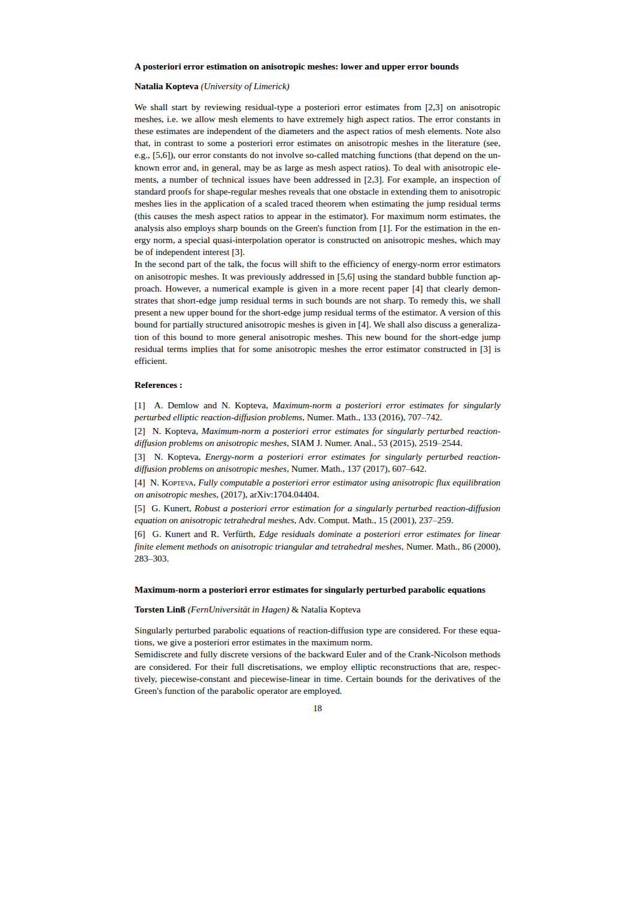A posteriori error estimation on anisotropic meshes: lower and upper error bounds
Natalia Kopteva (University of Limerick)
We shall start by reviewing residual-type a posteriori error estimates from [2,3] on anisotropic meshes, i.e. we allow mesh elements to have extremely high aspect ratios. The error constants in these estimates are independent of the diameters and the aspect ratios of mesh elements. Note also that, in contrast to some a posteriori error estimates on anisotropic meshes in the literature (see, e.g., [5,6]), our error constants do not involve so-called matching functions (that depend on the unknown error and, in general, may be as large as mesh aspect ratios). To deal with anisotropic elements, a number of technical issues have been addressed in [2,3]. For example, an inspection of standard proofs for shape-regular meshes reveals that one obstacle in extending them to anisotropic meshes lies in the application of a scaled traced theorem when estimating the jump residual terms (this causes the mesh aspect ratios to appear in the estimator). For maximum norm estimates, the analysis also employs sharp bounds on the Green's function from [1]. For the estimation in the energy norm, a special quasi-interpolation operator is constructed on anisotropic meshes, which may be of independent interest [3].
In the second part of the talk, the focus will shift to the efficiency of energy-norm error estimators on anisotropic meshes. It was previously addressed in [5,6] using the standard bubble function approach. However, a numerical example is given in a more recent paper [4] that clearly demonstrates that short-edge jump residual terms in such bounds are not sharp. To remedy this, we shall present a new upper bound for the short-edge jump residual terms of the estimator. A version of this bound for partially structured anisotropic meshes is given in [4]. We shall also discuss a generalization of this bound to more general anisotropic meshes. This new bound for the short-edge jump residual terms implies that for some anisotropic meshes the error estimator constructed in [3] is efficient.
References :
[1] A. Demlow and N. Kopteva, Maximum-norm a posteriori error estimates for singularly perturbed elliptic reaction-diffusion problems, Numer. Math., 133 (2016), 707–742.
[2] N. Kopteva, Maximum-norm a posteriori error estimates for singularly perturbed reaction-diffusion problems on anisotropic meshes, SIAM J. Numer. Anal., 53 (2015), 2519–2544.
[3] N. Kopteva, Energy-norm a posteriori error estimates for singularly perturbed reaction-diffusion problems on anisotropic meshes, Numer. Math., 137 (2017), 607–642.
[4] N. Kopteva, Fully computable a posteriori error estimator using anisotropic flux equilibration on anisotropic meshes, (2017), arXiv:1704.04404.
[5] G. Kunert, Robust a posteriori error estimation for a singularly perturbed reaction-diffusion equation on anisotropic tetrahedral meshes, Adv. Comput. Math., 15 (2001), 237–259.
[6] G. Kunert and R. Verfürth, Edge residuals dominate a posteriori error estimates for linear finite element methods on anisotropic triangular and tetrahedral meshes, Numer. Math., 86 (2000), 283–303.
Maximum-norm a posteriori error estimates for singularly perturbed parabolic equations
Torsten Linß (FernUniversität in Hagen) & Natalia Kopteva
Singularly perturbed parabolic equations of reaction-diffusion type are considered. For these equations, we give a posteriori error estimates in the maximum norm.
Semidiscrete and fully discrete versions of the backward Euler and of the Crank-Nicolson methods are considered. For their full discretisations, we employ elliptic reconstructions that are, respectively, piecewise-constant and piecewise-linear in time. Certain bounds for the derivatives of the Green's function of the parabolic operator are employed.
18